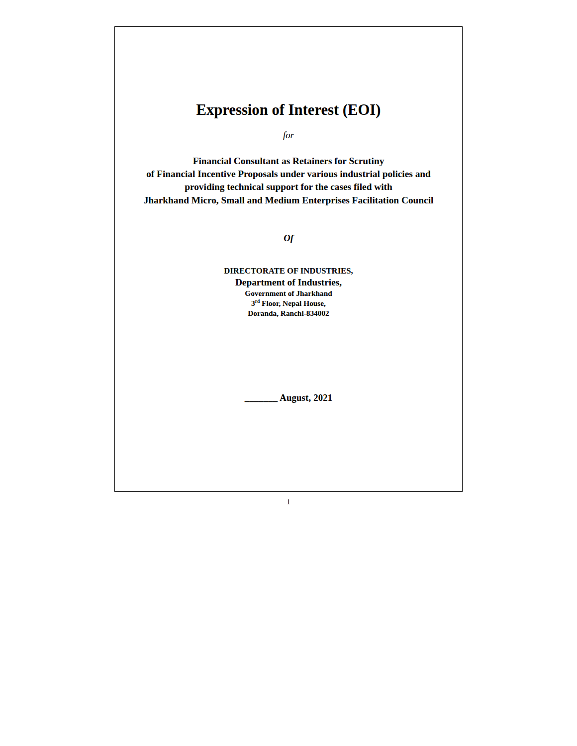Expression of Interest (EOI)
for
Financial Consultant as Retainers for Scrutiny
of Financial Incentive Proposals under various industrial policies and
providing technical support for the cases filed with
Jharkhand Micro, Small and Medium Enterprises Facilitation Council
Of
DIRECTORATE OF INDUSTRIES,
Department of Industries,
Government of Jharkhand
3rd Floor, Nepal House,
Doranda, Ranchi-834002
_______ August, 2021
1